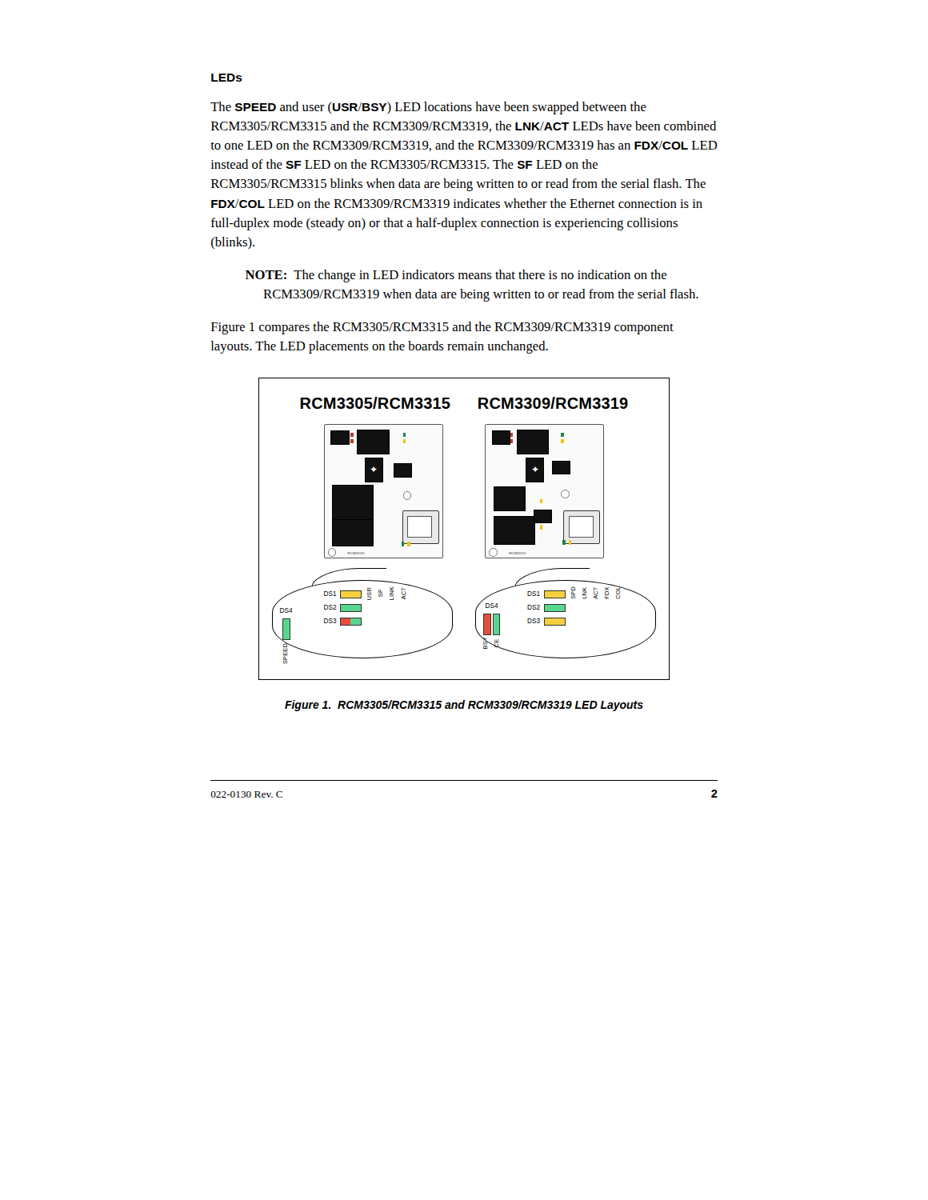LEDs
The SPEED and user (USR/BSY) LED locations have been swapped between the RCM3305/RCM3315 and the RCM3309/RCM3319, the LNK/ACT LEDs have been combined to one LED on the RCM3309/RCM3319, and the RCM3309/RCM3319 has an FDX/COL LED instead of the SF LED on the RCM3305/RCM3315. The SF LED on the RCM3305/RCM3315 blinks when data are being written to or read from the serial flash. The FDX/COL LED on the RCM3309/RCM3319 indicates whether the Ethernet connection is in full-duplex mode (steady on) or that a half-duplex connection is experiencing collisions (blinks).
NOTE: The change in LED indicators means that there is no indication on the RCM3309/RCM3319 when data are being written to or read from the serial flash.
Figure 1 compares the RCM3305/RCM3315 and the RCM3309/RCM3319 component layouts. The LED placements on the boards remain unchanged.
RCM3305/RCM3315
RCM3309/RCM3319
✦
RCM3XXX
✦
RCM3XXX
DS4
SPEED
DS1
DS2
DS3
USR SF LINK ACT
DS4
BSY CE
DS1
DS2
DS3
SPD LNK ACT FDX COL
Figure 1. RCM3305/RCM3315 and RCM3309/RCM3319 LED Layouts
022-0130 Rev. C 2